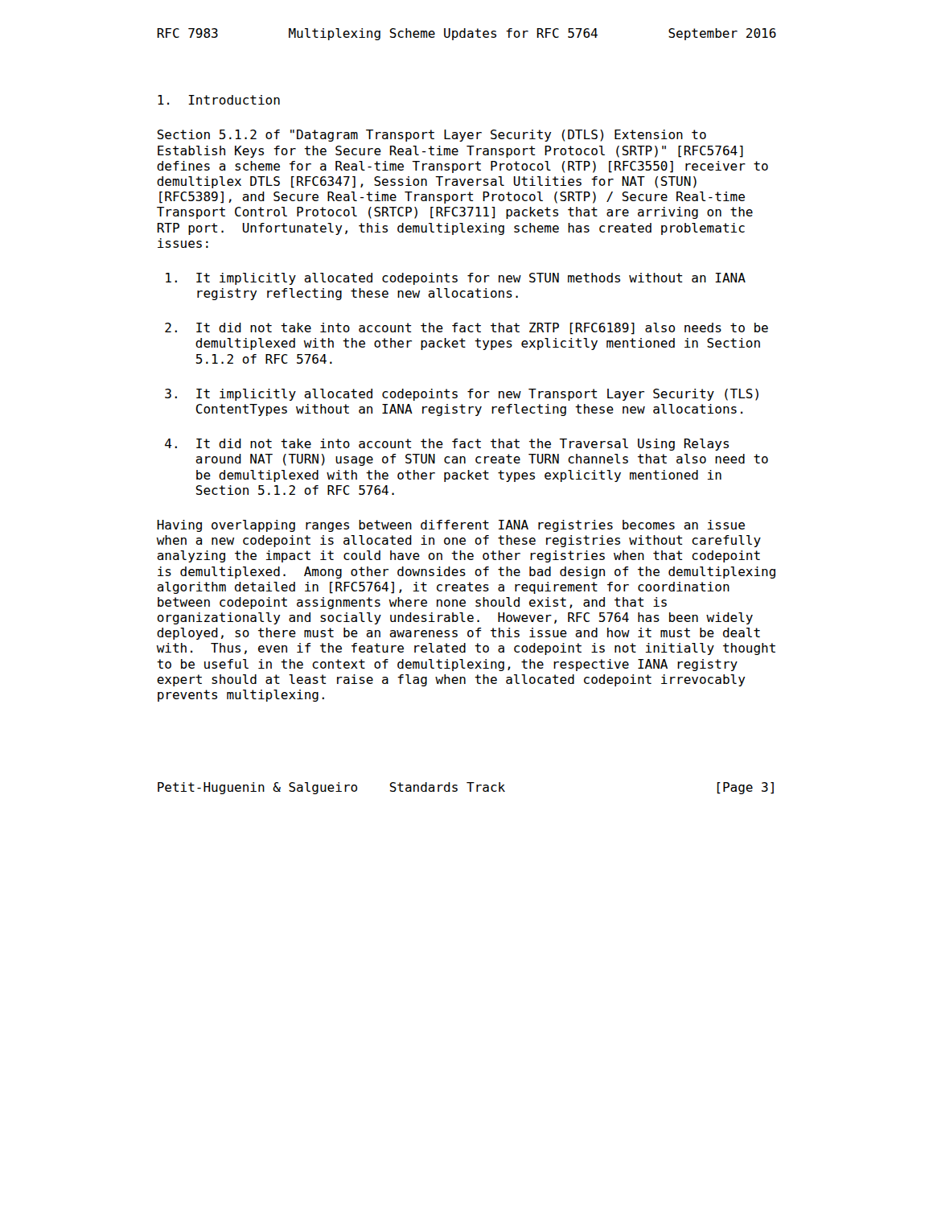RFC 7983
Multiplexing Scheme Updates for RFC 5764
September 2016
1. Introduction
Section 5.1.2 of "Datagram Transport Layer Security (DTLS) Extension to Establish Keys for the Secure Real-time Transport Protocol (SRTP)" [RFC5764] defines a scheme for a Real-time Transport Protocol (RTP) [RFC3550] receiver to demultiplex DTLS [RFC6347], Session Traversal Utilities for NAT (STUN) [RFC5389], and Secure Real-time Transport Protocol (SRTP) / Secure Real-time Transport Control Protocol (SRTCP) [RFC3711] packets that are arriving on the RTP port. Unfortunately, this demultiplexing scheme has created problematic issues:
It implicitly allocated codepoints for new STUN methods without an IANA registry reflecting these new allocations.
It did not take into account the fact that ZRTP [RFC6189] also needs to be demultiplexed with the other packet types explicitly mentioned in Section 5.1.2 of RFC 5764.
It implicitly allocated codepoints for new Transport Layer Security (TLS) ContentTypes without an IANA registry reflecting these new allocations.
It did not take into account the fact that the Traversal Using Relays around NAT (TURN) usage of STUN can create TURN channels that also need to be demultiplexed with the other packet types explicitly mentioned in Section 5.1.2 of RFC 5764.
Having overlapping ranges between different IANA registries becomes an issue when a new codepoint is allocated in one of these registries without carefully analyzing the impact it could have on the other registries when that codepoint is demultiplexed. Among other downsides of the bad design of the demultiplexing algorithm detailed in [RFC5764], it creates a requirement for coordination between codepoint assignments where none should exist, and that is organizationally and socially undesirable. However, RFC 5764 has been widely deployed, so there must be an awareness of this issue and how it must be dealt with. Thus, even if the feature related to a codepoint is not initially thought to be useful in the context of demultiplexing, the respective IANA registry expert should at least raise a flag when the allocated codepoint irrevocably prevents multiplexing.
Petit-Huguenin & Salgueiro Standards Track
[Page 3]